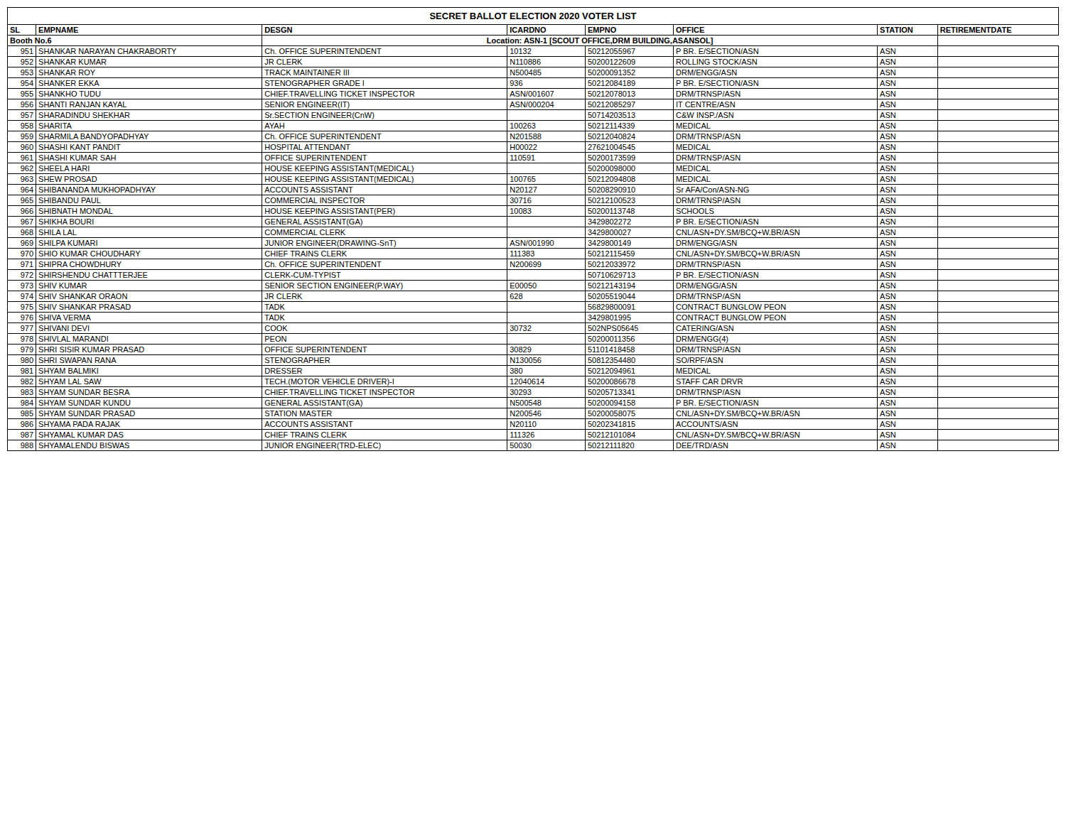SECRET BALLOT ELECTION 2020 VOTER LIST
| Booth No.6 | Location: ASN-1 [SCOUT OFFICE,DRM BUILDING,ASANSOL] |
| SL | EMPNAME | DESGN | ICARDNO | EMPNO | OFFICE | STATION | RETIREMENTDATE |
| 951 | SHANKAR NARAYAN CHAKRABORTY | Ch. OFFICE SUPERINTENDENT | 10132 | 50212055967 | P BR. E/SECTION/ASN | ASN | |
| 952 | SHANKAR KUMAR | JR CLERK | N110886 | 50200122609 | ROLLING STOCK/ASN | ASN | |
| 953 | SHANKAR ROY | TRACK MAINTAINER III | N500485 | 50200091352 | DRM/ENGG/ASN | ASN | |
| 954 | SHANKER EKKA | STENOGRAPHER GRADE I | 936 | 50212084189 | P BR. E/SECTION/ASN | ASN | |
| 955 | SHANKHO TUDU | CHIEF.TRAVELLING TICKET INSPECTOR | ASN/001607 | 50212078013 | DRM/TRNSP/ASN | ASN | |
| 956 | SHANTI RANJAN KAYAL | SENIOR ENGINEER(IT) | ASN/000204 | 50212085297 | IT CENTRE/ASN | ASN | |
| 957 | SHARADINDU SHEKHAR | Sr.SECTION ENGINEER(CnW) | | 50714203513 | C&W INSP./ASN | ASN | |
| 958 | SHARITA | AYAH | 100263 | 50212114339 | MEDICAL | ASN | |
| 959 | SHARMILA BANDYOPADHYAY | Ch. OFFICE SUPERINTENDENT | N201588 | 50212040824 | DRM/TRNSP/ASN | ASN | |
| 960 | SHASHI KANT PANDIT | HOSPITAL ATTENDANT | H00022 | 27621004545 | MEDICAL | ASN | |
| 961 | SHASHI KUMAR SAH | OFFICE SUPERINTENDENT | 110591 | 50200173599 | DRM/TRNSP/ASN | ASN | |
| 962 | SHEELA HARI | HOUSE KEEPING ASSISTANT(MEDICAL) | | 50200098000 | MEDICAL | ASN | |
| 963 | SHEW PROSAD | HOUSE KEEPING ASSISTANT(MEDICAL) | 100765 | 50212094808 | MEDICAL | ASN | |
| 964 | SHIBANANDA MUKHOPADHYAY | ACCOUNTS ASSISTANT | N20127 | 50208290910 | Sr AFA/Con/ASN-NG | ASN | |
| 965 | SHIBANDU PAUL | COMMERCIAL INSPECTOR | 30716 | 50212100523 | DRM/TRNSP/ASN | ASN | |
| 966 | SHIBNATH MONDAL | HOUSE KEEPING ASSISTANT(PER) | 10083 | 50200113748 | SCHOOLS | ASN | |
| 967 | SHIKHA BOURI | GENERAL ASSISTANT(GA) | | 3429802272 | P BR. E/SECTION/ASN | ASN | |
| 968 | SHILA LAL | COMMERCIAL CLERK | | 3429800027 | CNL/ASN+DY.SM/BCQ+W.BR/ASN | ASN | |
| 969 | SHILPA KUMARI | JUNIOR ENGINEER(DRAWING-SnT) | ASN/001990 | 3429800149 | DRM/ENGG/ASN | ASN | |
| 970 | SHIO KUMAR CHOUDHARY | CHIEF TRAINS CLERK | 111383 | 50212115459 | CNL/ASN+DY.SM/BCQ+W.BR/ASN | ASN | |
| 971 | SHIPRA CHOWDHURY | Ch. OFFICE SUPERINTENDENT | N200699 | 50212033972 | DRM/TRNSP/ASN | ASN | |
| 972 | SHIRSHENDU CHATTTERJEE | CLERK-CUM-TYPIST | | 50710629713 | P BR. E/SECTION/ASN | ASN | |
| 973 | SHIV KUMAR | SENIOR SECTION ENGINEER(P.WAY) | E00050 | 50212143194 | DRM/ENGG/ASN | ASN | |
| 974 | SHIV SHANKAR ORAON | JR CLERK | 628 | 50205519044 | DRM/TRNSP/ASN | ASN | |
| 975 | SHIV SHANKAR PRASAD | TADK | | 56829800091 | CONTRACT BUNGLOW PEON | ASN | |
| 976 | SHIVA VERMA | TADK | | 3429801995 | CONTRACT BUNGLOW PEON | ASN | |
| 977 | SHIVANI DEVI | COOK | 30732 | 502NPS05645 | CATERING/ASN | ASN | |
| 978 | SHIVLAL MARANDI | PEON | | 50200011356 | DRM/ENGG(4) | ASN | |
| 979 | SHRI SISIR KUMAR PRASAD | OFFICE SUPERINTENDENT | 30829 | 51101418458 | DRM/TRNSP/ASN | ASN | |
| 980 | SHRI SWAPAN RANA | STENOGRAPHER | N130056 | 50812354480 | SO/RPF/ASN | ASN | |
| 981 | SHYAM BALMIKI | DRESSER | 380 | 50212094961 | MEDICAL | ASN | |
| 982 | SHYAM LAL SAW | TECH.(MOTOR VEHICLE DRIVER)-I | 12040614 | 50200086678 | STAFF CAR DRVR | ASN | |
| 983 | SHYAM SUNDAR BESRA | CHIEF.TRAVELLING TICKET INSPECTOR | 30293 | 50205713341 | DRM/TRNSP/ASN | ASN | |
| 984 | SHYAM SUNDAR KUNDU | GENERAL ASSISTANT(GA) | N500548 | 50200094158 | P BR. E/SECTION/ASN | ASN | |
| 985 | SHYAM SUNDAR PRASAD | STATION MASTER | N200546 | 50200058075 | CNL/ASN+DY.SM/BCQ+W.BR/ASN | ASN | |
| 986 | SHYAMA PADA RAJAK | ACCOUNTS ASSISTANT | N20110 | 50202341815 | ACCOUNTS/ASN | ASN | |
| 987 | SHYAMAL KUMAR DAS | CHIEF TRAINS CLERK | 111326 | 50212101084 | CNL/ASN+DY.SM/BCQ+W.BR/ASN | ASN | |
| 988 | SHYAMALENDU BISWAS | JUNIOR ENGINEER(TRD-ELEC) | 50030 | 50212111820 | DEE/TRD/ASN | ASN | |